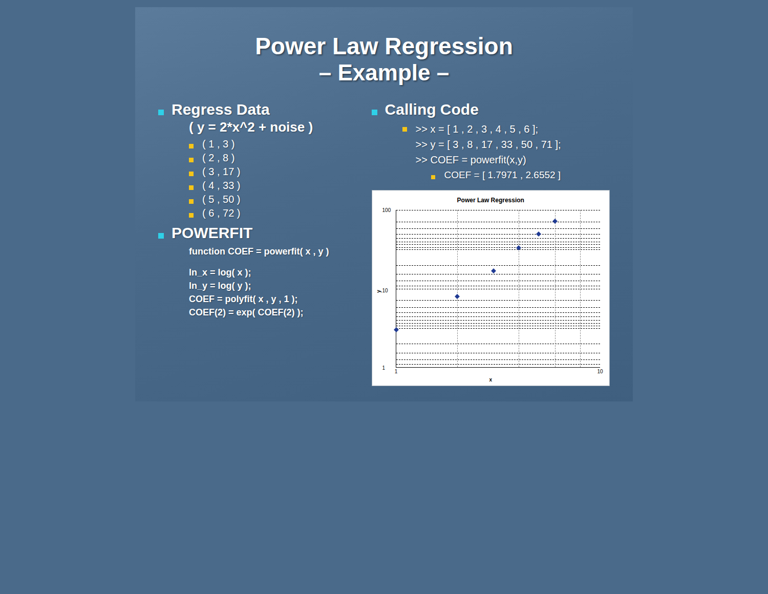Power Law Regression– Example –
Regress Data
( y = 2*x^2 + noise )
( 1 , 3 )
( 2 , 8 )
( 3 , 17 )
( 4 , 33 )
( 5 , 50 )
( 6 , 72 )
POWERFIT
function COEF = powerfit( x , y ) ln_x = log( x );
ln_y = log( y );
COEF = polyfit( x , y , 1 );
COEF(2) = exp( COEF(2) );
Calling Code
>> x = [ 1 , 2 , 3 , 4 , 5 , 6 ];
>> y = [ 3 , 8 , 17 , 33 , 50 , 71 ];
>> COEF = powerfit(x,y)
COEF = [ 1.7971 , 2.6552 ]
Power Law Regression
y
100
10
1
1
10
x